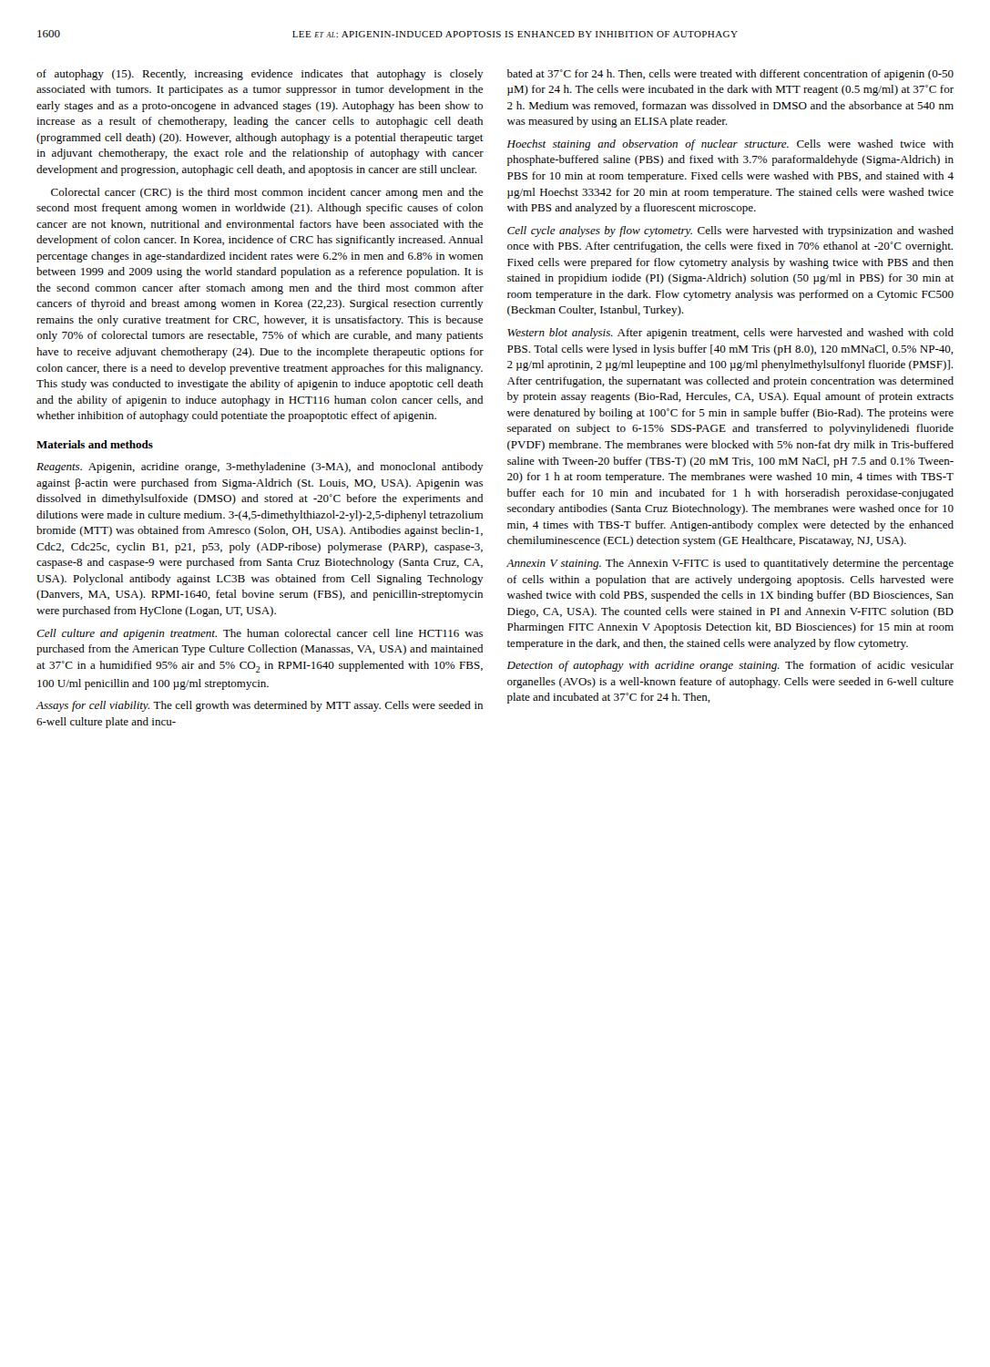1600 LEE et al: APIGENIN-INDUCED APOPTOSIS IS ENHANCED BY INHIBITION OF AUTOPHAGY
of autophagy (15). Recently, increasing evidence indicates that autophagy is closely associated with tumors. It participates as a tumor suppressor in tumor development in the early stages and as a proto-oncogene in advanced stages (19). Autophagy has been show to increase as a result of chemotherapy, leading the cancer cells to autophagic cell death (programmed cell death) (20). However, although autophagy is a potential therapeutic target in adjuvant chemotherapy, the exact role and the relationship of autophagy with cancer development and progression, autophagic cell death, and apoptosis in cancer are still unclear.
Colorectal cancer (CRC) is the third most common incident cancer among men and the second most frequent among women in worldwide (21). Although specific causes of colon cancer are not known, nutritional and environmental factors have been associated with the development of colon cancer. In Korea, incidence of CRC has significantly increased. Annual percentage changes in age-standardized incident rates were 6.2% in men and 6.8% in women between 1999 and 2009 using the world standard population as a reference population. It is the second common cancer after stomach among men and the third most common after cancers of thyroid and breast among women in Korea (22,23). Surgical resection currently remains the only curative treatment for CRC, however, it is unsatisfactory. This is because only 70% of colorectal tumors are resectable, 75% of which are curable, and many patients have to receive adjuvant chemotherapy (24). Due to the incomplete therapeutic options for colon cancer, there is a need to develop preventive treatment approaches for this malignancy. This study was conducted to investigate the ability of apigenin to induce apoptotic cell death and the ability of apigenin to induce autophagy in HCT116 human colon cancer cells, and whether inhibition of autophagy could potentiate the proapoptotic effect of apigenin.
Materials and methods
Reagents. Apigenin, acridine orange, 3-methyladenine (3-MA), and monoclonal antibody against β-actin were purchased from Sigma-Aldrich (St. Louis, MO, USA). Apigenin was dissolved in dimethylsulfoxide (DMSO) and stored at -20˚C before the experiments and dilutions were made in culture medium. 3-(4,5-dimethylthiazol-2-yl)-2,5-diphenyl tetrazolium bromide (MTT) was obtained from Amresco (Solon, OH, USA). Antibodies against beclin-1, Cdc2, Cdc25c, cyclin B1, p21, p53, poly (ADP-ribose) polymerase (PARP), caspase-3, caspase-8 and caspase-9 were purchased from Santa Cruz Biotechnology (Santa Cruz, CA, USA). Polyclonal antibody against LC3B was obtained from Cell Signaling Technology (Danvers, MA, USA). RPMI-1640, fetal bovine serum (FBS), and penicillin-streptomycin were purchased from HyClone (Logan, UT, USA).
Cell culture and apigenin treatment. The human colorectal cancer cell line HCT116 was purchased from the American Type Culture Collection (Manassas, VA, USA) and maintained at 37˚C in a humidified 95% air and 5% CO2 in RPMI-1640 supplemented with 10% FBS, 100 U/ml penicillin and 100 µg/ml streptomycin.
Assays for cell viability. The cell growth was determined by MTT assay. Cells were seeded in 6-well culture plate and incu-
bated at 37˚C for 24 h. Then, cells were treated with different concentration of apigenin (0-50 µM) for 24 h. The cells were incubated in the dark with MTT reagent (0.5 mg/ml) at 37˚C for 2 h. Medium was removed, formazan was dissolved in DMSO and the absorbance at 540 nm was measured by using an ELISA plate reader.
Hoechst staining and observation of nuclear structure. Cells were washed twice with phosphate-buffered saline (PBS) and fixed with 3.7% paraformaldehyde (Sigma-Aldrich) in PBS for 10 min at room temperature. Fixed cells were washed with PBS, and stained with 4 µg/ml Hoechst 33342 for 20 min at room temperature. The stained cells were washed twice with PBS and analyzed by a fluorescent microscope.
Cell cycle analyses by flow cytometry. Cells were harvested with trypsinization and washed once with PBS. After centrifugation, the cells were fixed in 70% ethanol at -20˚C overnight. Fixed cells were prepared for flow cytometry analysis by washing twice with PBS and then stained in propidium iodide (PI) (Sigma-Aldrich) solution (50 µg/ml in PBS) for 30 min at room temperature in the dark. Flow cytometry analysis was performed on a Cytomic FC500 (Beckman Coulter, Istanbul, Turkey).
Western blot analysis. After apigenin treatment, cells were harvested and washed with cold PBS. Total cells were lysed in lysis buffer [40 mM Tris (pH 8.0), 120 mMNaCl, 0.5% NP-40, 2 µg/ml aprotinin, 2 µg/ml leupeptine and 100 µg/ml phenylmethylsulfonyl fluoride (PMSF)]. After centrifugation, the supernatant was collected and protein concentration was determined by protein assay reagents (Bio-Rad, Hercules, CA, USA). Equal amount of protein extracts were denatured by boiling at 100˚C for 5 min in sample buffer (Bio-Rad). The proteins were separated on subject to 6-15% SDS-PAGE and transferred to polyvinylidenedi fluoride (PVDF) membrane. The membranes were blocked with 5% non-fat dry milk in Tris-buffered saline with Tween-20 buffer (TBS-T) (20 mM Tris, 100 mM NaCl, pH 7.5 and 0.1% Tween-20) for 1 h at room temperature. The membranes were washed 10 min, 4 times with TBS-T buffer each for 10 min and incubated for 1 h with horseradish peroxidase-conjugated secondary antibodies (Santa Cruz Biotechnology). The membranes were washed once for 10 min, 4 times with TBS-T buffer. Antigen-antibody complex were detected by the enhanced chemiluminescence (ECL) detection system (GE Healthcare, Piscataway, NJ, USA).
Annexin V staining. The Annexin V-FITC is used to quantitatively determine the percentage of cells within a population that are actively undergoing apoptosis. Cells harvested were washed twice with cold PBS, suspended the cells in 1X binding buffer (BD Biosciences, San Diego, CA, USA). The counted cells were stained in PI and Annexin V-FITC solution (BD Pharmingen FITC Annexin V Apoptosis Detection kit, BD Biosciences) for 15 min at room temperature in the dark, and then, the stained cells were analyzed by flow cytometry.
Detection of autophagy with acridine orange staining. The formation of acidic vesicular organelles (AVOs) is a well-known feature of autophagy. Cells were seeded in 6-well culture plate and incubated at 37˚C for 24 h. Then,